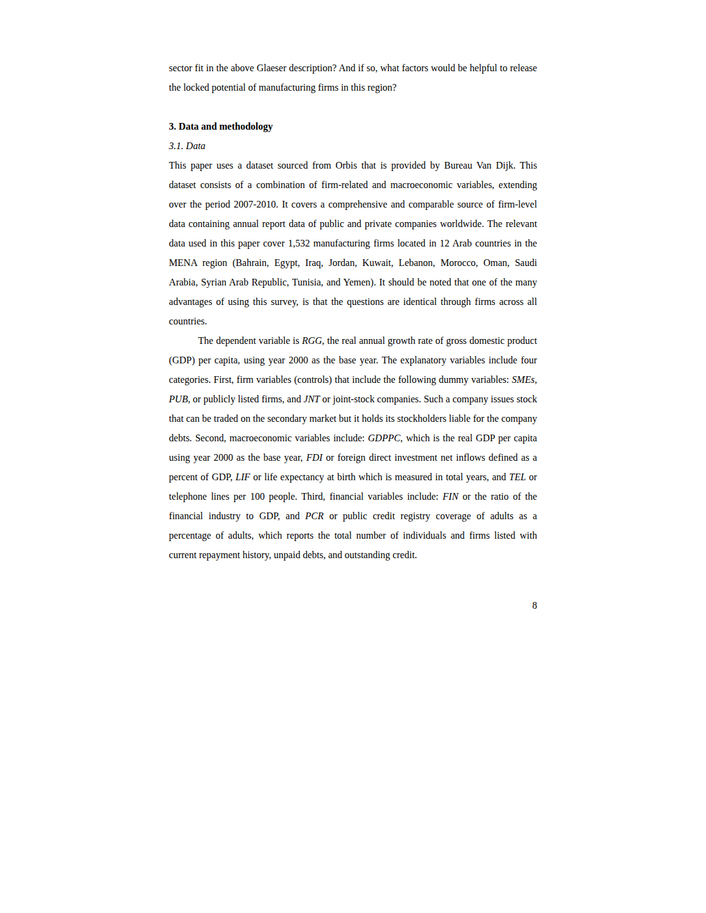sector fit in the above Glaeser description? And if so, what factors would be helpful to release the locked potential of manufacturing firms in this region?
3. Data and methodology
3.1. Data
This paper uses a dataset sourced from Orbis that is provided by Bureau Van Dijk. This dataset consists of a combination of firm-related and macroeconomic variables, extending over the period 2007-2010. It covers a comprehensive and comparable source of firm-level data containing annual report data of public and private companies worldwide. The relevant data used in this paper cover 1,532 manufacturing firms located in 12 Arab countries in the MENA region (Bahrain, Egypt, Iraq, Jordan, Kuwait, Lebanon, Morocco, Oman, Saudi Arabia, Syrian Arab Republic, Tunisia, and Yemen). It should be noted that one of the many advantages of using this survey, is that the questions are identical through firms across all countries.
The dependent variable is RGG, the real annual growth rate of gross domestic product (GDP) per capita, using year 2000 as the base year. The explanatory variables include four categories. First, firm variables (controls) that include the following dummy variables: SMEs, PUB, or publicly listed firms, and JNT or joint-stock companies. Such a company issues stock that can be traded on the secondary market but it holds its stockholders liable for the company debts. Second, macroeconomic variables include: GDPPC, which is the real GDP per capita using year 2000 as the base year, FDI or foreign direct investment net inflows defined as a percent of GDP, LIF or life expectancy at birth which is measured in total years, and TEL or telephone lines per 100 people. Third, financial variables include: FIN or the ratio of the financial industry to GDP, and PCR or public credit registry coverage of adults as a percentage of adults, which reports the total number of individuals and firms listed with current repayment history, unpaid debts, and outstanding credit.
8